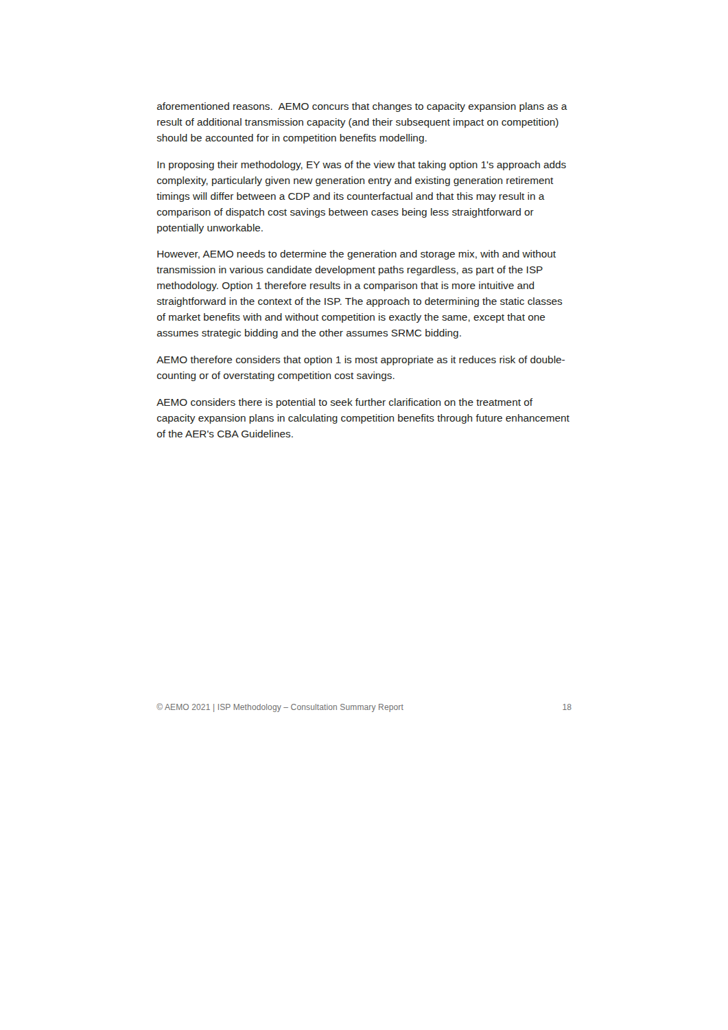aforementioned reasons. AEMO concurs that changes to capacity expansion plans as a result of additional transmission capacity (and their subsequent impact on competition) should be accounted for in competition benefits modelling.
In proposing their methodology, EY was of the view that taking option 1's approach adds complexity, particularly given new generation entry and existing generation retirement timings will differ between a CDP and its counterfactual and that this may result in a comparison of dispatch cost savings between cases being less straightforward or potentially unworkable.
However, AEMO needs to determine the generation and storage mix, with and without transmission in various candidate development paths regardless, as part of the ISP methodology. Option 1 therefore results in a comparison that is more intuitive and straightforward in the context of the ISP. The approach to determining the static classes of market benefits with and without competition is exactly the same, except that one assumes strategic bidding and the other assumes SRMC bidding.
AEMO therefore considers that option 1 is most appropriate as it reduces risk of double-counting or of overstating competition cost savings.
AEMO considers there is potential to seek further clarification on the treatment of capacity expansion plans in calculating competition benefits through future enhancement of the AER's CBA Guidelines.
© AEMO 2021 | ISP Methodology – Consultation Summary Report 18